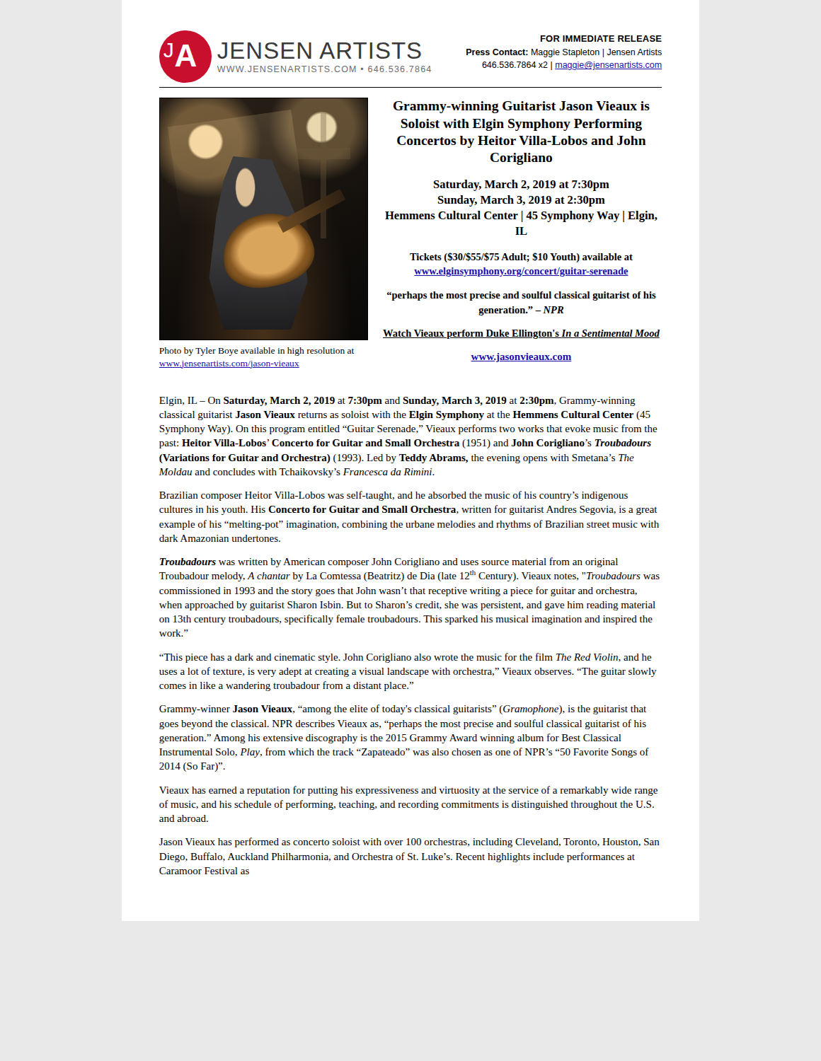J
JENSEN ARTISTS
WWW.JENSENARTISTS.COM • 646.536.7864
FOR IMMEDIATE RELEASE
Press Contact: Maggie Stapleton | Jensen Artists
646.536.7864 x2 | maggie@jensenartists.com
Photo by Tyler Boye available in high resolution at www.jensenartists.com/jason-vieaux
Grammy-winning Guitarist Jason Vieaux is Soloist with Elgin Symphony Performing Concertos by Heitor Villa-Lobos and John Corigliano
Saturday, March 2, 2019 at 7:30pm
Sunday, March 3, 2019 at 2:30pm
Hemmens Cultural Center | 45 Symphony Way | Elgin, IL
Tickets ($30/$55/$75 Adult; $10 Youth) available at
www.elginsymphony.org/concert/guitar-serenade
“perhaps the most precise and soulful classical guitarist of his generation.” – NPR
Watch Vieaux perform Duke Ellington's In a Sentimental Mood
www.jasonvieaux.com
Elgin, IL – On Saturday, March 2, 2019 at 7:30pm and Sunday, March 3, 2019 at 2:30pm, Grammy-winning classical guitarist Jason Vieaux returns as soloist with the Elgin Symphony at the Hemmens Cultural Center (45 Symphony Way). On this program entitled “Guitar Serenade,” Vieaux performs two works that evoke music from the past: Heitor Villa-Lobos’ Concerto for Guitar and Small Orchestra (1951) and John Corigliano’s Troubadours (Variations for Guitar and Orchestra) (1993). Led by Teddy Abrams, the evening opens with Smetana’s The Moldau and concludes with Tchaikovsky’s Francesca da Rimini.
Brazilian composer Heitor Villa-Lobos was self-taught, and he absorbed the music of his country’s indigenous cultures in his youth. His Concerto for Guitar and Small Orchestra, written for guitarist Andres Segovia, is a great example of his “melting-pot” imagination, combining the urbane melodies and rhythms of Brazilian street music with dark Amazonian undertones.
Troubadours was written by American composer John Corigliano and uses source material from an original Troubadour melody, A chantar by La Comtessa (Beatritz) de Dia (late 12th Century). Vieaux notes, "Troubadours was commissioned in 1993 and the story goes that John wasn’t that receptive writing a piece for guitar and orchestra, when approached by guitarist Sharon Isbin. But to Sharon’s credit, she was persistent, and gave him reading material on 13th century troubadours, specifically female troubadours. This sparked his musical imagination and inspired the work.”
“This piece has a dark and cinematic style. John Corigliano also wrote the music for the film The Red Violin, and he uses a lot of texture, is very adept at creating a visual landscape with orchestra,” Vieaux observes. “The guitar slowly comes in like a wandering troubadour from a distant place.”
Grammy-winner Jason Vieaux, “among the elite of today's classical guitarists” (Gramophone), is the guitarist that goes beyond the classical. NPR describes Vieaux as, “perhaps the most precise and soulful classical guitarist of his generation.” Among his extensive discography is the 2015 Grammy Award winning album for Best Classical Instrumental Solo, Play, from which the track “Zapateado” was also chosen as one of NPR’s “50 Favorite Songs of 2014 (So Far)”.
Vieaux has earned a reputation for putting his expressiveness and virtuosity at the service of a remarkably wide range of music, and his schedule of performing, teaching, and recording commitments is distinguished throughout the U.S. and abroad.
Jason Vieaux has performed as concerto soloist with over 100 orchestras, including Cleveland, Toronto, Houston, San Diego, Buffalo, Auckland Philharmonia, and Orchestra of St. Luke’s. Recent highlights include performances at Caramoor Festival as